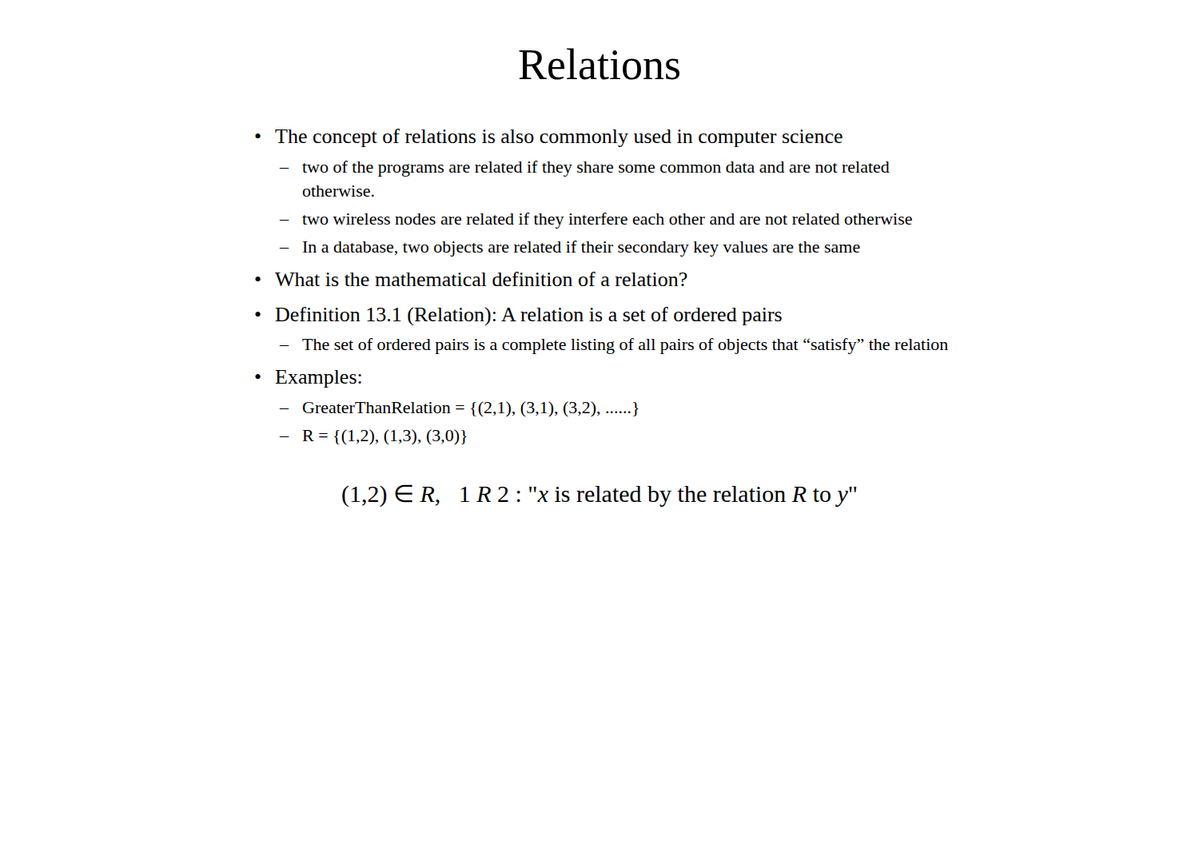Relations
The concept of relations is also commonly used in computer science
two of the programs are related if they share some common data and are not related otherwise.
two wireless nodes are related if they interfere each other and are not related otherwise
In a database, two objects are related if their secondary key values are the same
What is the mathematical definition of a relation?
Definition 13.1 (Relation): A relation is a set of ordered pairs
The set of ordered pairs is a complete listing of all pairs of objects that “satisfy” the relation
Examples:
GreaterThanRelation = {(2,1), (3,1), (3,2), ......}
R = {(1,2), (1,3), (3,0)}
(1,2) ∈ R, 1 R 2 : "x is related by the relation R to y"